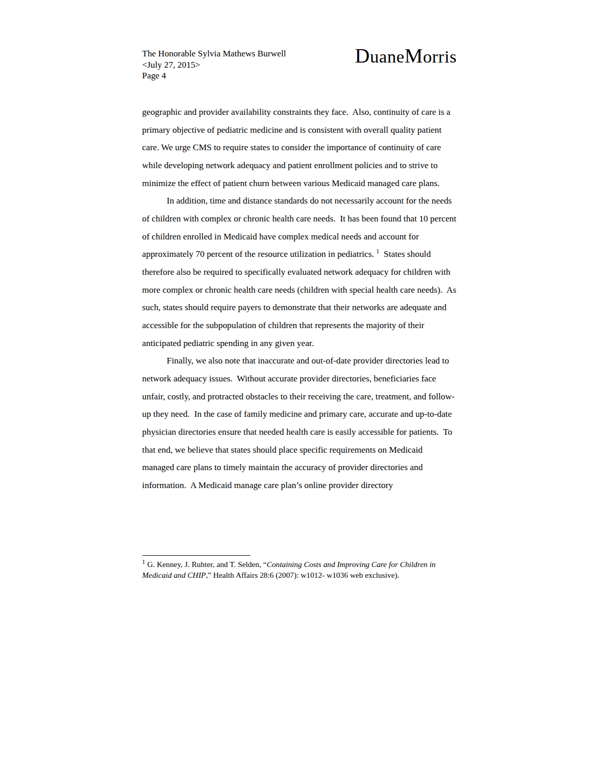DuaneMorris
The Honorable Sylvia Mathews Burwell
<July 27, 2015>
Page 4
geographic and provider availability constraints they face. Also, continuity of care is a primary objective of pediatric medicine and is consistent with overall quality patient care. We urge CMS to require states to consider the importance of continuity of care while developing network adequacy and patient enrollment policies and to strive to minimize the effect of patient churn between various Medicaid managed care plans.
In addition, time and distance standards do not necessarily account for the needs of children with complex or chronic health care needs. It has been found that 10 percent of children enrolled in Medicaid have complex medical needs and account for approximately 70 percent of the resource utilization in pediatrics. 1 States should therefore also be required to specifically evaluated network adequacy for children with more complex or chronic health care needs (children with special health care needs). As such, states should require payers to demonstrate that their networks are adequate and accessible for the subpopulation of children that represents the majority of their anticipated pediatric spending in any given year.
Finally, we also note that inaccurate and out-of-date provider directories lead to network adequacy issues. Without accurate provider directories, beneficiaries face unfair, costly, and protracted obstacles to their receiving the care, treatment, and follow-up they need. In the case of family medicine and primary care, accurate and up-to-date physician directories ensure that needed health care is easily accessible for patients. To that end, we believe that states should place specific requirements on Medicaid managed care plans to timely maintain the accuracy of provider directories and information. A Medicaid manage care plan’s online provider directory
1 G. Kenney, J. Ruhter, and T. Selden, “Containing Costs and Improving Care for Children in Medicaid and CHIP,” Health Affairs 28:6 (2007): w1012- w1036 web exclusive).